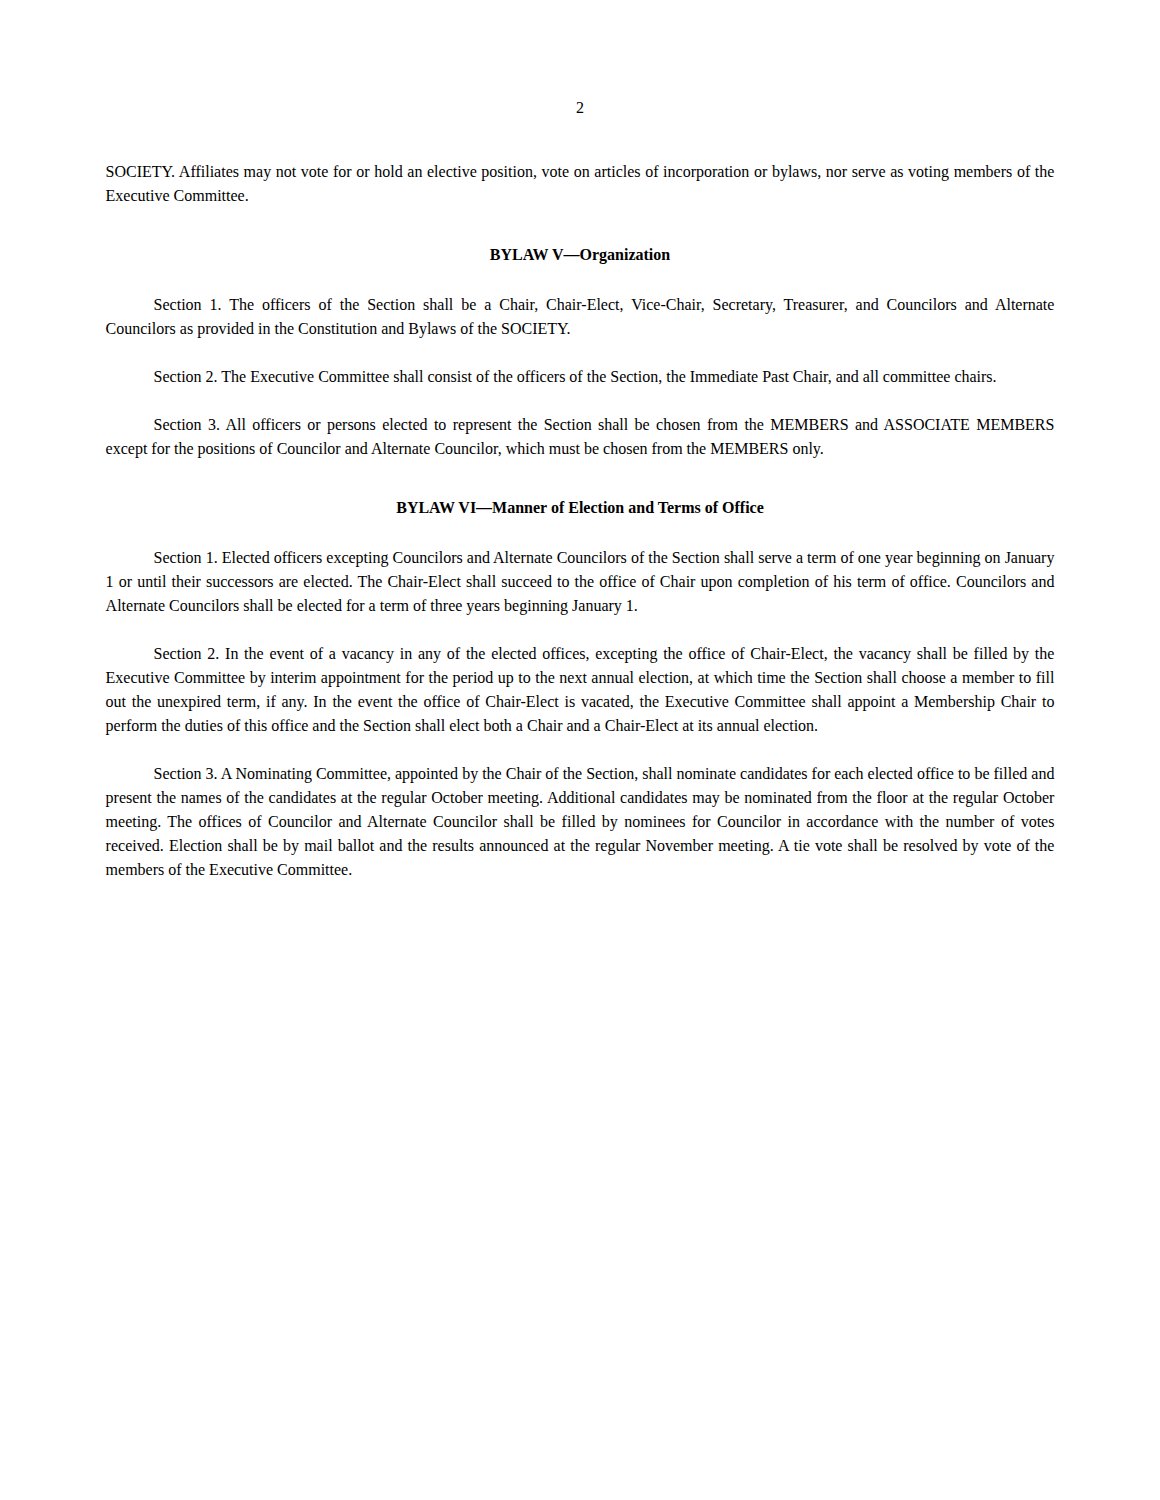2
SOCIETY. Affiliates may not vote for or hold an elective position, vote on articles of incorporation or bylaws, nor serve as voting members of the Executive Committee.
BYLAW V—Organization
Section 1. The officers of the Section shall be a Chair, Chair-Elect, Vice-Chair, Secretary, Treasurer, and Councilors and Alternate Councilors as provided in the Constitution and Bylaws of the SOCIETY.
Section 2. The Executive Committee shall consist of the officers of the Section, the Immediate Past Chair, and all committee chairs.
Section 3. All officers or persons elected to represent the Section shall be chosen from the MEMBERS and ASSOCIATE MEMBERS except for the positions of Councilor and Alternate Councilor, which must be chosen from the MEMBERS only.
BYLAW VI—Manner of Election and Terms of Office
Section 1. Elected officers excepting Councilors and Alternate Councilors of the Section shall serve a term of one year beginning on January 1 or until their successors are elected. The Chair-Elect shall succeed to the office of Chair upon completion of his term of office. Councilors and Alternate Councilors shall be elected for a term of three years beginning January 1.
Section 2. In the event of a vacancy in any of the elected offices, excepting the office of Chair-Elect, the vacancy shall be filled by the Executive Committee by interim appointment for the period up to the next annual election, at which time the Section shall choose a member to fill out the unexpired term, if any. In the event the office of Chair-Elect is vacated, the Executive Committee shall appoint a Membership Chair to perform the duties of this office and the Section shall elect both a Chair and a Chair-Elect at its annual election.
Section 3. A Nominating Committee, appointed by the Chair of the Section, shall nominate candidates for each elected office to be filled and present the names of the candidates at the regular October meeting. Additional candidates may be nominated from the floor at the regular October meeting. The offices of Councilor and Alternate Councilor shall be filled by nominees for Councilor in accordance with the number of votes received. Election shall be by mail ballot and the results announced at the regular November meeting. A tie vote shall be resolved by vote of the members of the Executive Committee.